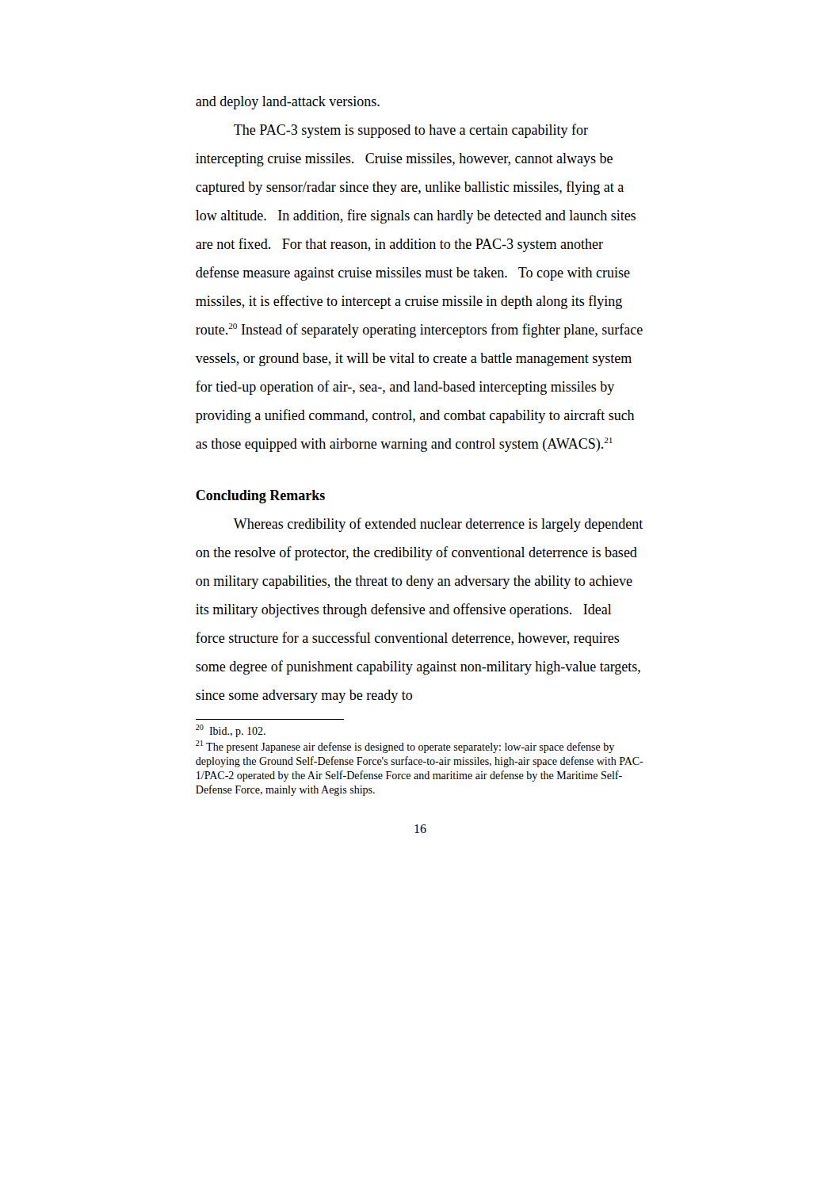and deploy land-attack versions.
The PAC-3 system is supposed to have a certain capability for intercepting cruise missiles. Cruise missiles, however, cannot always be captured by sensor/radar since they are, unlike ballistic missiles, flying at a low altitude. In addition, fire signals can hardly be detected and launch sites are not fixed. For that reason, in addition to the PAC-3 system another defense measure against cruise missiles must be taken. To cope with cruise missiles, it is effective to intercept a cruise missile in depth along its flying route.20 Instead of separately operating interceptors from fighter plane, surface vessels, or ground base, it will be vital to create a battle management system for tied-up operation of air-, sea-, and land-based intercepting missiles by providing a unified command, control, and combat capability to aircraft such as those equipped with airborne warning and control system (AWACS).21
Concluding Remarks
Whereas credibility of extended nuclear deterrence is largely dependent on the resolve of protector, the credibility of conventional deterrence is based on military capabilities, the threat to deny an adversary the ability to achieve its military objectives through defensive and offensive operations. Ideal force structure for a successful conventional deterrence, however, requires some degree of punishment capability against non-military high-value targets, since some adversary may be ready to
20 Ibid., p. 102.
21 The present Japanese air defense is designed to operate separately: low-air space defense by deploying the Ground Self-Defense Force's surface-to-air missiles, high-air space defense with PAC-1/PAC-2 operated by the Air Self-Defense Force and maritime air defense by the Maritime Self-Defense Force, mainly with Aegis ships.
16